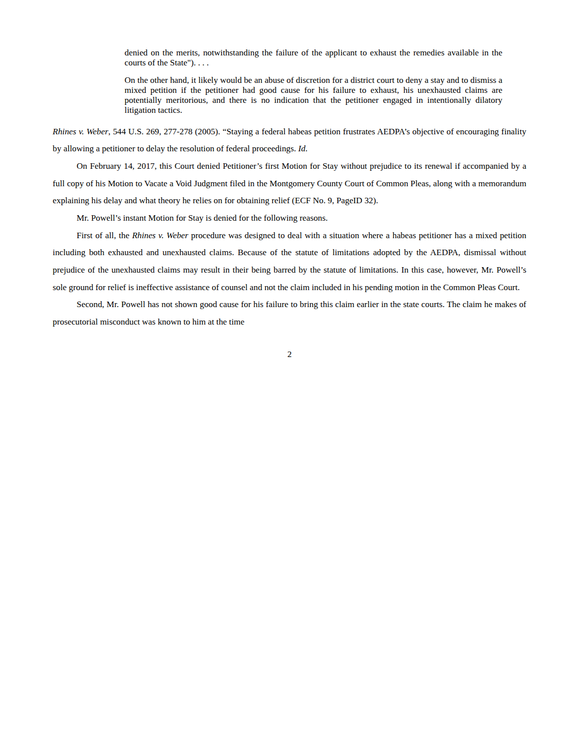denied on the merits, notwithstanding the failure of the applicant to exhaust the remedies available in the courts of the State"). . . .
On the other hand, it likely would be an abuse of discretion for a district court to deny a stay and to dismiss a mixed petition if the petitioner had good cause for his failure to exhaust, his unexhausted claims are potentially meritorious, and there is no indication that the petitioner engaged in intentionally dilatory litigation tactics.
Rhines v. Weber, 544 U.S. 269, 277-278 (2005). “Staying a federal habeas petition frustrates AEDPA’s objective of encouraging finality by allowing a petitioner to delay the resolution of federal proceedings. Id.
On February 14, 2017, this Court denied Petitioner’s first Motion for Stay without prejudice to its renewal if accompanied by a full copy of his Motion to Vacate a Void Judgment filed in the Montgomery County Court of Common Pleas, along with a memorandum explaining his delay and what theory he relies on for obtaining relief (ECF No. 9, PageID 32).
Mr. Powell’s instant Motion for Stay is denied for the following reasons.
First of all, the Rhines v. Weber procedure was designed to deal with a situation where a habeas petitioner has a mixed petition including both exhausted and unexhausted claims. Because of the statute of limitations adopted by the AEDPA, dismissal without prejudice of the unexhausted claims may result in their being barred by the statute of limitations. In this case, however, Mr. Powell’s sole ground for relief is ineffective assistance of counsel and not the claim included in his pending motion in the Common Pleas Court.
Second, Mr. Powell has not shown good cause for his failure to bring this claim earlier in the state courts. The claim he makes of prosecutorial misconduct was known to him at the time
2